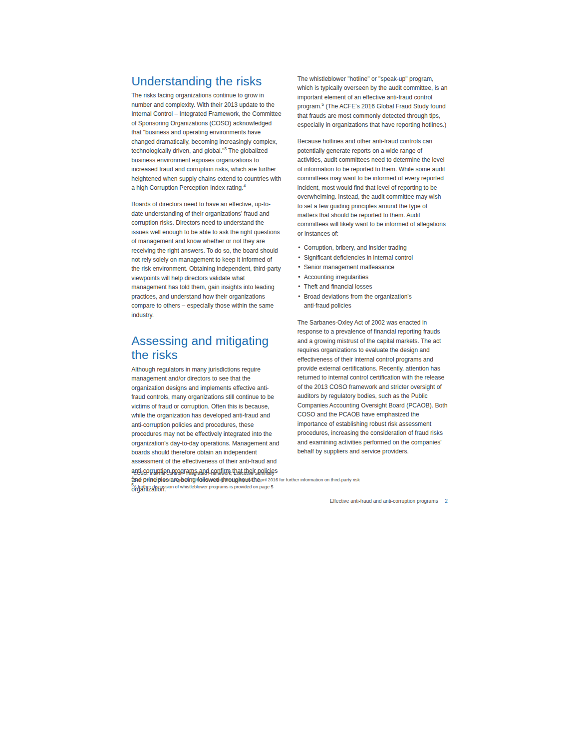Understanding the risks
The risks facing organizations continue to grow in number and complexity. With their 2013 update to the Internal Control – Integrated Framework, the Committee of Sponsoring Organizations (COSO) acknowledged that "business and operating environments have changed dramatically, becoming increasingly complex, technologically driven, and global."3 The globalized business environment exposes organizations to increased fraud and corruption risks, which are further heightened when supply chains extend to countries with a high Corruption Perception Index rating.4
Boards of directors need to have an effective, up-to-date understanding of their organizations' fraud and corruption risks. Directors need to understand the issues well enough to be able to ask the right questions of management and know whether or not they are receiving the right answers. To do so, the board should not rely solely on management to keep it informed of the risk environment. Obtaining independent, third-party viewpoints will help directors validate what management has told them, gain insights into leading practices, and understand how their organizations compare to others – especially those within the same industry.
Assessing and mitigating the risks
Although regulators in many jurisdictions require management and/or directors to see that the organization designs and implements effective anti-fraud controls, many organizations still continue to be victims of fraud or corruption. Often this is because, while the organization has developed anti-fraud and anti-corruption policies and procedures, these procedures may not be effectively integrated into the organization's day-to-day operations. Management and boards should therefore obtain an independent assessment of the effectiveness of their anti-fraud and anti-corruption programs and confirm that their policies and principles are being followed throughout the organization.
The whistleblower "hotline" or "speak-up" program, which is typically overseen by the audit committee, is an important element of an effective anti-fraud control program.5 (The ACFE's 2016 Global Fraud Study found that frauds are most commonly detected through tips, especially in organizations that have reporting hotlines.)
Because hotlines and other anti-fraud controls can potentially generate reports on a wide range of activities, audit committees need to determine the level of information to be reported to them. While some audit committees may want to be informed of every reported incident, most would find that level of reporting to be overwhelming. Instead, the audit committee may wish to set a few guiding principles around the type of matters that should be reported to them. Audit committees will likely want to be informed of allegations or instances of:
Corruption, bribery, and insider trading
Significant deficiencies in internal control
Senior management malfeasance
Accounting irregularities
Theft and financial losses
Broad deviations from the organization'santi-fraud policies
The Sarbanes-Oxley Act of 2002 was enacted in response to a prevalence of financial reporting frauds and a growing mistrust of the capital markets. The act requires organizations to evaluate the design and effectiveness of their internal control programs and provide external certifications. Recently, attention has returned to internal control certification with the release of the 2013 COSO framework and stricter oversight of auditors by regulatory bodies, such as the Public Companies Accounting Oversight Board (PCAOB). Both COSO and the PCAOB have emphasized the importance of establishing robust risk assessment procedures, increasing the consideration of fraud risks and examining activities performed on the companies' behalf by suppliers and service providers.
3COSO: Internal Control – Integrated Framework; Executive Summary
4See On the Board's Agenda "Understanding third-party risk," April 2016 for further information on third-party risk
5A further discussion of whistleblower programs is provided on page 5
Effective anti-fraud and anti-corruption programs2